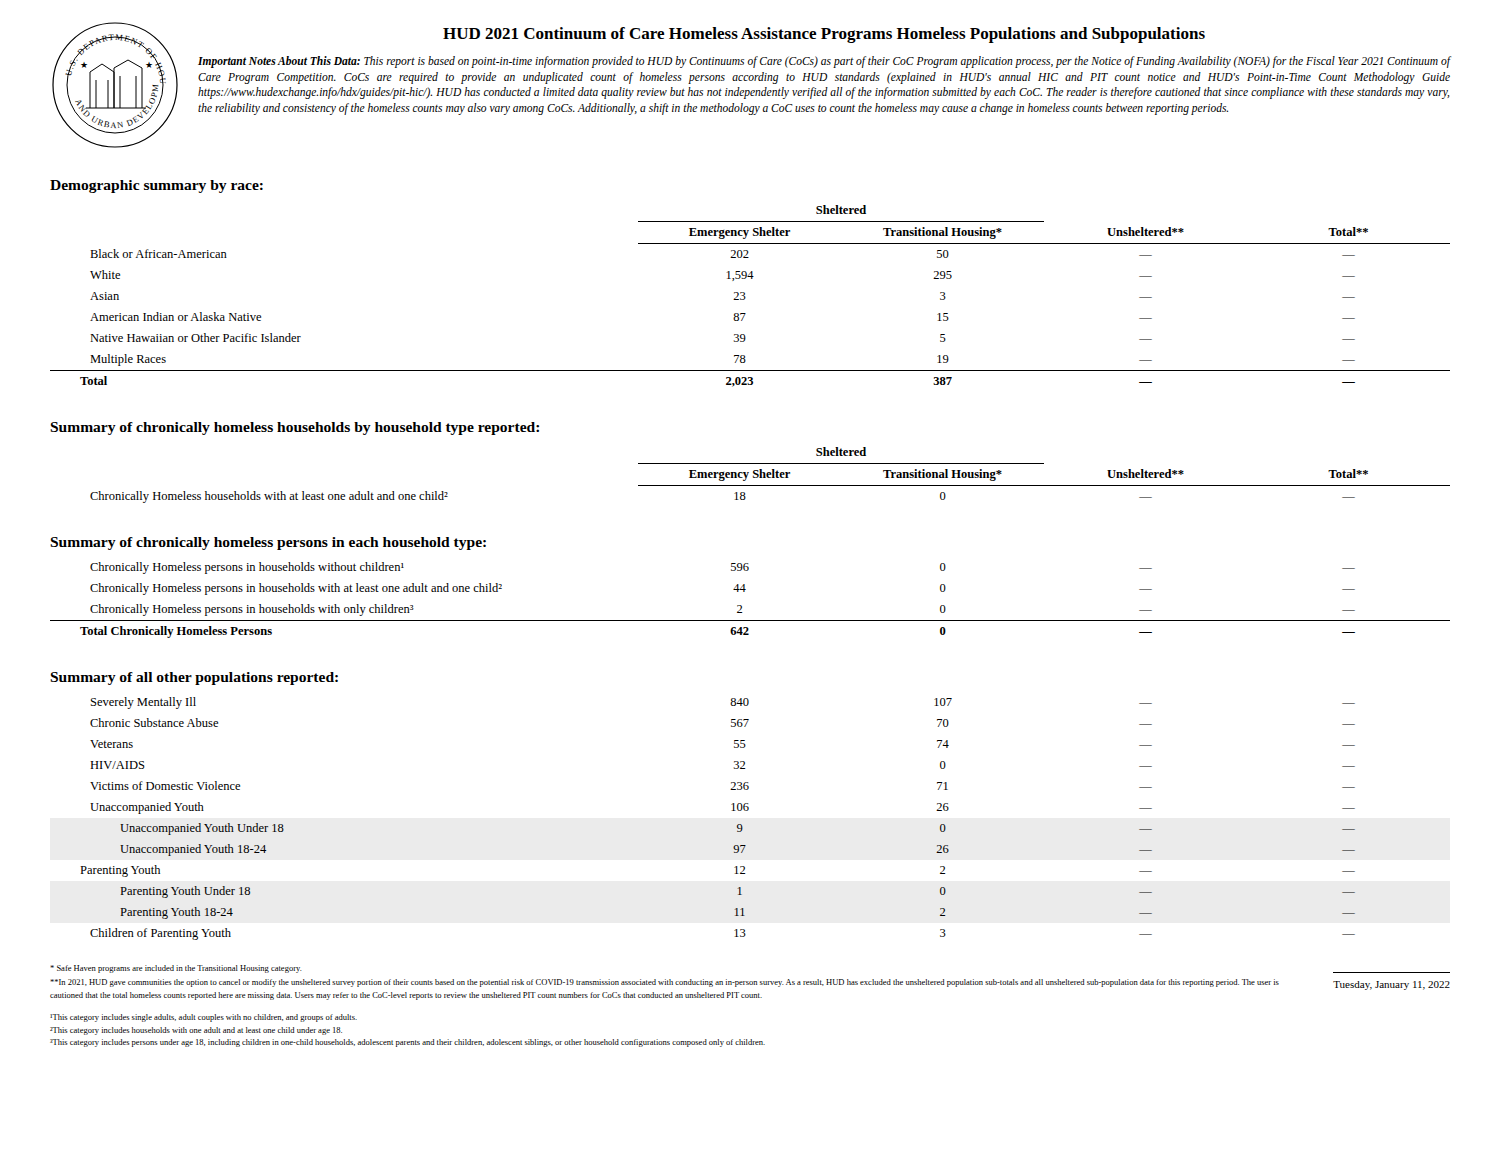U.S. DEPARTMENT OF HOUSING AND URBAN DEVELOPMENT ★ ★
HUD 2021 Continuum of Care Homeless Assistance Programs Homeless Populations and Subpopulations
Important Notes About This Data: This report is based on point-in-time information provided to HUD by Continuums of Care (CoCs) as part of their CoC Program application process, per the Notice of Funding Availability (NOFA) for the Fiscal Year 2021 Continuum of Care Program Competition. CoCs are required to provide an unduplicated count of homeless persons according to HUD standards (explained in HUD's annual HIC and PIT count notice and HUD's Point-in-Time Count Methodology Guide https://www.hudexchange.info/hdx/guides/pit-hic/). HUD has conducted a limited data quality review but has not independently verified all of the information submitted by each CoC. The reader is therefore cautioned that since compliance with these standards may vary, the reliability and consistency of the homeless counts may also vary among CoCs. Additionally, a shift in the methodology a CoC uses to count the homeless may cause a change in homeless counts between reporting periods.
Demographic summary by race:
| | Sheltered | | |
| | Emergency Shelter | Transitional Housing* | Unsheltered** | Total** |
| Black or African-American | 202 | 50 | — | — |
| White | 1,594 | 295 | — | — |
| Asian | 23 | 3 | — | — |
| American Indian or Alaska Native | 87 | 15 | — | — |
| Native Hawaiian or Other Pacific Islander | 39 | 5 | — | — |
| Multiple Races | 78 | 19 | — | — |
| Total | 2,023 | 387 | — | — |
Summary of chronically homeless households by household type reported:
| | Sheltered | | |
| | Emergency Shelter | Transitional Housing* | Unsheltered** | Total** |
| Chronically Homeless households with at least one adult and one child² | 18 | 0 | — | — |
Summary of chronically homeless persons in each household type:
| Chronically Homeless persons in households without children¹ | 596 | 0 | — | — |
| Chronically Homeless persons in households with at least one adult and one child² | 44 | 0 | — | — |
| Chronically Homeless persons in households with only children³ | 2 | 0 | — | — |
| Total Chronically Homeless Persons | 642 | 0 | — | — |
Summary of all other populations reported:
| Severely Mentally Ill | 840 | 107 | — | — |
| Chronic Substance Abuse | 567 | 70 | — | — |
| Veterans | 55 | 74 | — | — |
| HIV/AIDS | 32 | 0 | — | — |
| Victims of Domestic Violence | 236 | 71 | — | — |
| Unaccompanied Youth | 106 | 26 | — | — |
| Unaccompanied Youth Under 18 | 9 | 0 | — | — |
| Unaccompanied Youth 18-24 | 97 | 26 | — | — |
| Parenting Youth | 12 | 2 | — | — |
| Parenting Youth Under 18 | 1 | 0 | — | — |
| Parenting Youth 18-24 | 11 | 2 | — | — |
| Children of Parenting Youth | 13 | 3 | — | — |
* Safe Haven programs are included in the Transitional Housing category.
**In 2021, HUD gave communities the option to cancel or modify the unsheltered survey portion of their counts based on the potential risk of COVID-19 transmission associated with conducting an in-person survey. As a result, HUD has excluded the unsheltered population sub-totals and all unsheltered sub-population data for this reporting period. The user is cautioned that the total homeless counts reported here are missing data. Users may refer to the CoC-level reports to review the unsheltered PIT count numbers for CoCs that conducted an unsheltered PIT count.
Tuesday, January 11, 2022
¹This category includes single adults, adult couples with no children, and groups of adults.
²This category includes households with one adult and at least one child under age 18.
³This category includes persons under age 18, including children in one-child households, adolescent parents and their children, adolescent siblings, or other household configurations composed only of children.